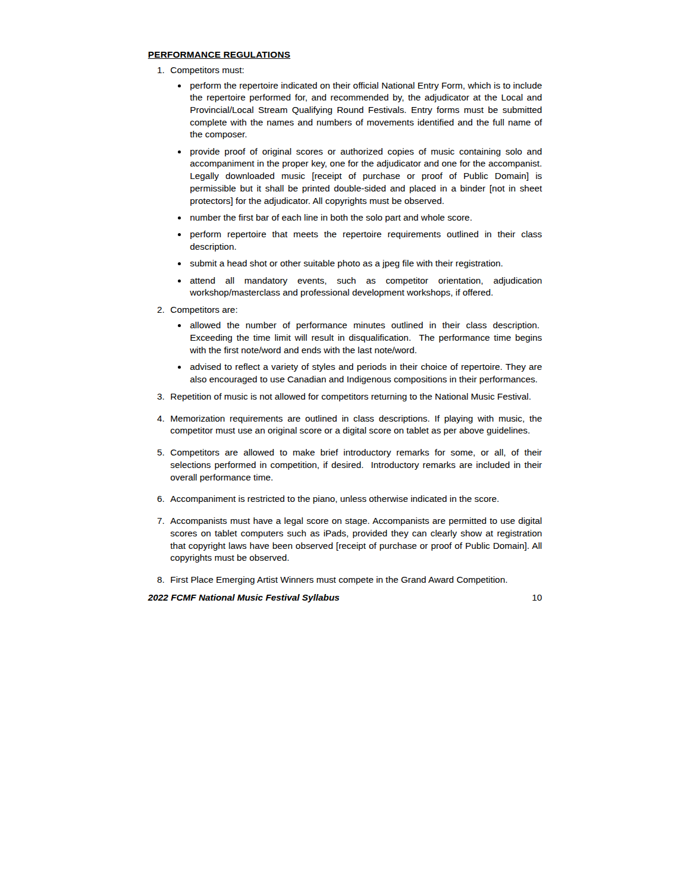PERFORMANCE REGULATIONS
Competitors must:
perform the repertoire indicated on their official National Entry Form, which is to include the repertoire performed for, and recommended by, the adjudicator at the Local and Provincial/Local Stream Qualifying Round Festivals. Entry forms must be submitted complete with the names and numbers of movements identified and the full name of the composer.
provide proof of original scores or authorized copies of music containing solo and accompaniment in the proper key, one for the adjudicator and one for the accompanist. Legally downloaded music [receipt of purchase or proof of Public Domain] is permissible but it shall be printed double-sided and placed in a binder [not in sheet protectors] for the adjudicator. All copyrights must be observed.
number the first bar of each line in both the solo part and whole score.
perform repertoire that meets the repertoire requirements outlined in their class description.
submit a head shot or other suitable photo as a jpeg file with their registration.
attend all mandatory events, such as competitor orientation, adjudication workshop/masterclass and professional development workshops, if offered.
Competitors are:
allowed the number of performance minutes outlined in their class description. Exceeding the time limit will result in disqualification. The performance time begins with the first note/word and ends with the last note/word.
advised to reflect a variety of styles and periods in their choice of repertoire. They are also encouraged to use Canadian and Indigenous compositions in their performances.
Repetition of music is not allowed for competitors returning to the National Music Festival.
Memorization requirements are outlined in class descriptions. If playing with music, the competitor must use an original score or a digital score on tablet as per above guidelines.
Competitors are allowed to make brief introductory remarks for some, or all, of their selections performed in competition, if desired. Introductory remarks are included in their overall performance time.
Accompaniment is restricted to the piano, unless otherwise indicated in the score.
Accompanists must have a legal score on stage. Accompanists are permitted to use digital scores on tablet computers such as iPads, provided they can clearly show at registration that copyright laws have been observed [receipt of purchase or proof of Public Domain]. All copyrights must be observed.
First Place Emerging Artist Winners must compete in the Grand Award Competition.
2022 FCMF National Music Festival Syllabus 10